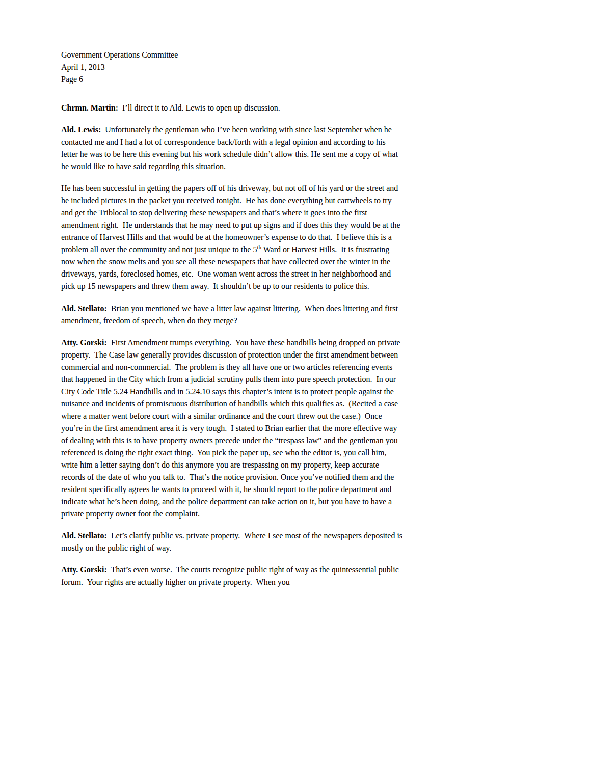Government Operations Committee
April 1, 2013
Page 6
Chrmn. Martin: I’ll direct it to Ald. Lewis to open up discussion.
Ald. Lewis: Unfortunately the gentleman who I’ve been working with since last September when he contacted me and I had a lot of correspondence back/forth with a legal opinion and according to his letter he was to be here this evening but his work schedule didn’t allow this. He sent me a copy of what he would like to have said regarding this situation.
He has been successful in getting the papers off of his driveway, but not off of his yard or the street and he included pictures in the packet you received tonight. He has done everything but cartwheels to try and get the Triblocal to stop delivering these newspapers and that’s where it goes into the first amendment right. He understands that he may need to put up signs and if does this they would be at the entrance of Harvest Hills and that would be at the homeowner’s expense to do that. I believe this is a problem all over the community and not just unique to the 5th Ward or Harvest Hills. It is frustrating now when the snow melts and you see all these newspapers that have collected over the winter in the driveways, yards, foreclosed homes, etc. One woman went across the street in her neighborhood and pick up 15 newspapers and threw them away. It shouldn’t be up to our residents to police this.
Ald. Stellato: Brian you mentioned we have a litter law against littering. When does littering and first amendment, freedom of speech, when do they merge?
Atty. Gorski: First Amendment trumps everything. You have these handbills being dropped on private property. The Case law generally provides discussion of protection under the first amendment between commercial and non-commercial. The problem is they all have one or two articles referencing events that happened in the City which from a judicial scrutiny pulls them into pure speech protection. In our City Code Title 5.24 Handbills and in 5.24.10 says this chapter’s intent is to protect people against the nuisance and incidents of promiscuous distribution of handbills which this qualifies as. (Recited a case where a matter went before court with a similar ordinance and the court threw out the case.) Once you’re in the first amendment area it is very tough. I stated to Brian earlier that the more effective way of dealing with this is to have property owners precede under the “trespass law” and the gentleman you referenced is doing the right exact thing. You pick the paper up, see who the editor is, you call him, write him a letter saying don’t do this anymore you are trespassing on my property, keep accurate records of the date of who you talk to. That’s the notice provision. Once you’ve notified them and the resident specifically agrees he wants to proceed with it, he should report to the police department and indicate what he’s been doing, and the police department can take action on it, but you have to have a private property owner foot the complaint.
Ald. Stellato: Let’s clarify public vs. private property. Where I see most of the newspapers deposited is mostly on the public right of way.
Atty. Gorski: That’s even worse. The courts recognize public right of way as the quintessential public forum. Your rights are actually higher on private property. When you